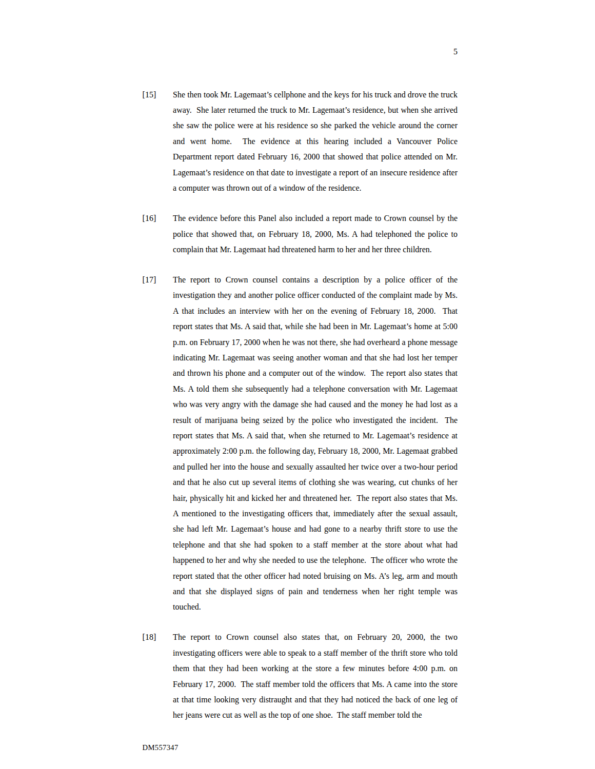5
[15] She then took Mr. Lagemaat’s cellphone and the keys for his truck and drove the truck away. She later returned the truck to Mr. Lagemaat’s residence, but when she arrived she saw the police were at his residence so she parked the vehicle around the corner and went home. The evidence at this hearing included a Vancouver Police Department report dated February 16, 2000 that showed that police attended on Mr. Lagemaat’s residence on that date to investigate a report of an insecure residence after a computer was thrown out of a window of the residence.
[16] The evidence before this Panel also included a report made to Crown counsel by the police that showed that, on February 18, 2000, Ms. A had telephoned the police to complain that Mr. Lagemaat had threatened harm to her and her three children.
[17] The report to Crown counsel contains a description by a police officer of the investigation they and another police officer conducted of the complaint made by Ms. A that includes an interview with her on the evening of February 18, 2000. That report states that Ms. A said that, while she had been in Mr. Lagemaat’s home at 5:00 p.m. on February 17, 2000 when he was not there, she had overheard a phone message indicating Mr. Lagemaat was seeing another woman and that she had lost her temper and thrown his phone and a computer out of the window. The report also states that Ms. A told them she subsequently had a telephone conversation with Mr. Lagemaat who was very angry with the damage she had caused and the money he had lost as a result of marijuana being seized by the police who investigated the incident. The report states that Ms. A said that, when she returned to Mr. Lagemaat’s residence at approximately 2:00 p.m. the following day, February 18, 2000, Mr. Lagemaat grabbed and pulled her into the house and sexually assaulted her twice over a two-hour period and that he also cut up several items of clothing she was wearing, cut chunks of her hair, physically hit and kicked her and threatened her. The report also states that Ms. A mentioned to the investigating officers that, immediately after the sexual assault, she had left Mr. Lagemaat’s house and had gone to a nearby thrift store to use the telephone and that she had spoken to a staff member at the store about what had happened to her and why she needed to use the telephone. The officer who wrote the report stated that the other officer had noted bruising on Ms. A’s leg, arm and mouth and that she displayed signs of pain and tenderness when her right temple was touched.
[18] The report to Crown counsel also states that, on February 20, 2000, the two investigating officers were able to speak to a staff member of the thrift store who told them that they had been working at the store a few minutes before 4:00 p.m. on February 17, 2000. The staff member told the officers that Ms. A came into the store at that time looking very distraught and that they had noticed the back of one leg of her jeans were cut as well as the top of one shoe. The staff member told the
DM557347